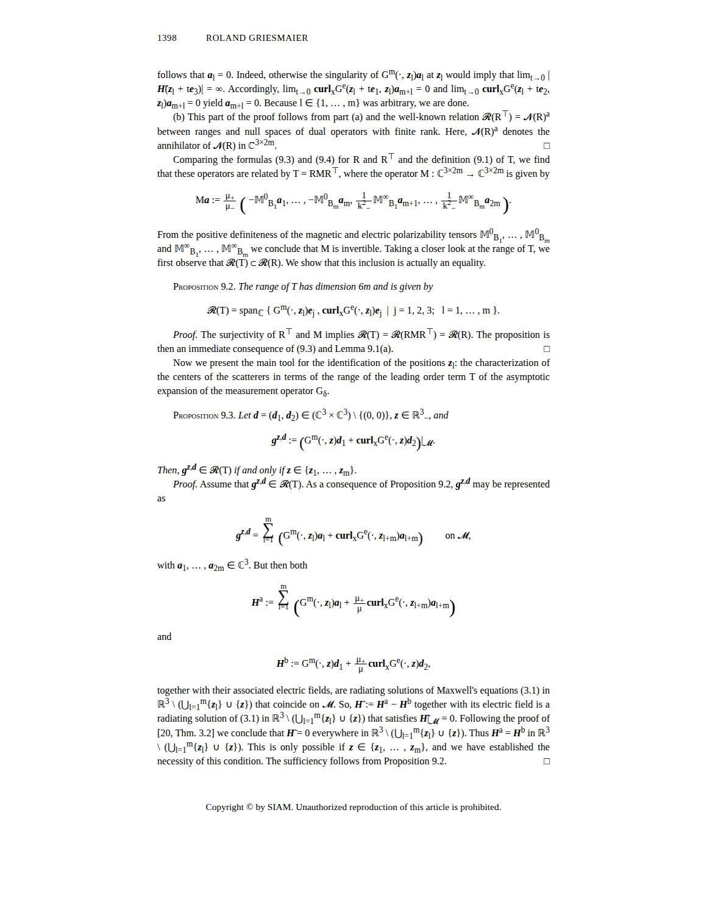1398 Roland Griesmaier
follows that al = 0. Indeed, otherwise the singularity of Gm(·, zl)al at zl would imply that limt→0 |H̃(zl + te3)| = ∞. Accordingly, limt→0 curlxGe(zl + te1, zl)am+l = 0 and limt→0 curlxGe(zl + te2, zl)am+l = 0 yield am+l = 0. Because l ∈ {1, … , m} was arbitrary, we are done.
(b) This part of the proof follows from part (a) and the well-known relation 𝓡(R⊤) = 𝓝(R)a between ranges and null spaces of dual operators with finite rank. Here, 𝓝(R)a denotes the annihilator of 𝓝(R) in ℂ3×2m. □
Comparing the formulas (9.3) and (9.4) for R and R⊤ and the definition (9.1) of T, we find that these operators are related by T = RMR⊤, where the operator M : ℂ3×2m → ℂ3×2m is given by
Ma := μ+μ− ( −𝕄0B1a1, … , −𝕄0Bmam, 1 k2−𝕄∞B1am+1, … , 1 k2−𝕄∞Bma2m ).
From the positive definiteness of the magnetic and electric polarizability tensors 𝕄0B1, … , 𝕄0Bm and 𝕄∞B1, … , 𝕄∞Bm we conclude that M is invertible. Taking a closer look at the range of T, we first observe that 𝓡(T) ⊂ 𝓡(R). We show that this inclusion is actually an equality.
Proposition 9.2. The range of T has dimension 6m and is given by
𝓡(T) = spanℂ { Gm(·, zl)ej , curlxGe(·, zl)ej | j = 1, 2, 3; l = 1, … , m }.
Proof. The surjectivity of R⊤ and M implies 𝓡(T) = 𝓡(RMR⊤) = 𝓡(R). The proposition is then an immediate consequence of (9.3) and Lemma 9.1(a). □
Now we present the main tool for the identification of the positions zl: the characterization of the centers of the scatterers in terms of the range of the leading order term T of the asymptotic expansion of the measurement operator Gδ.
Proposition 9.3. Let d = (d1, d2) ∈ (ℂ3 × ℂ3) \ {(0, 0)}, z ∈ ℝ3−, and
gz,d := (Gm(·, z)d1 + curlxGe(·, z)d2)|𝓜.
Then, gz,d ∈ 𝓡(T) if and only if z ∈ {z1, … , zm}.
Proof. Assume that gz,d ∈ 𝓡(T). As a consequence of Proposition 9.2, gz,d may be represented as
gz,d = m∑l=1 (Gm(·, zl)al + curlxGe(·, zl+m)al+m) on 𝓜,
with a1, … , a2m ∈ ℂ3. But then both
Ha := m∑l=1 (Gm(·, zl)al + μ+μ curlxGe(·, zl+m)al+m)
and
Hb := Gm(·, z)d1 + μ+μ curlxGe(·, z)d2,
together with their associated electric fields, are radiating solutions of Maxwell's equations (3.1) in ℝ3 \ (⋃l=1m{zl} ∪ {z}) that coincide on 𝓜. So, H̃ := Ha − Hb together with its electric field is a radiating solution of (3.1) in ℝ3 \ (⋃l=1m{zl} ∪ {z}) that satisfies H̃|𝓜 = 0. Following the proof of [20, Thm. 3.2] we conclude that H̃ = 0 everywhere in ℝ3 \ (⋃l=1m{zl} ∪ {z}). Thus Ha = Hb in ℝ3 \ (⋃l=1m{zl} ∪ {z}). This is only possible if z ∈ {z1, … , zm}, and we have established the necessity of this condition. The sufficiency follows from Proposition 9.2. □
Copyright © by SIAM. Unauthorized reproduction of this article is prohibited.